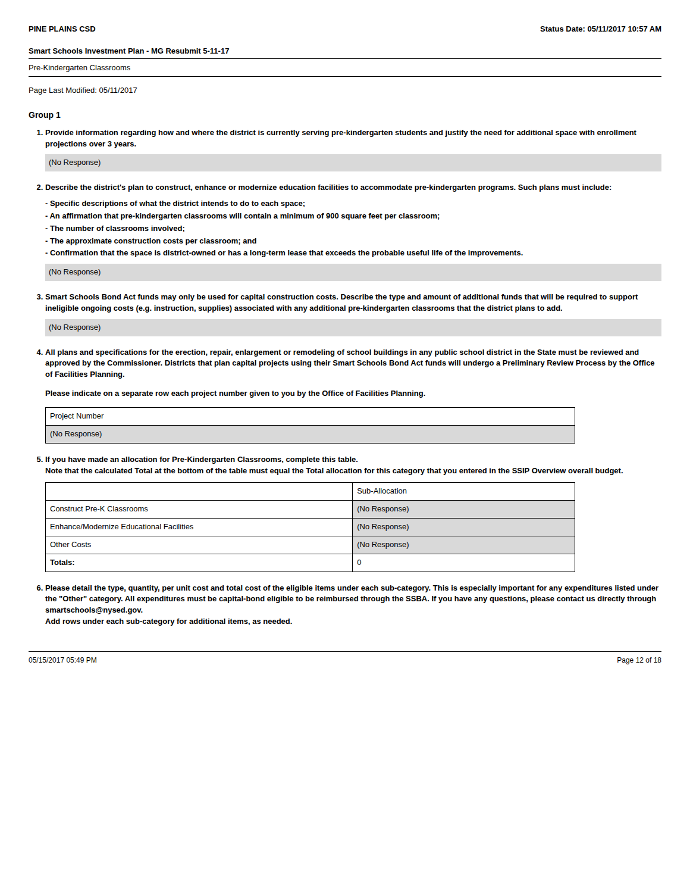PINE PLAINS CSD Status Date: 05/11/2017 10:57 AM
Smart Schools Investment Plan - MG Resubmit 5-11-17
Pre-Kindergarten Classrooms
Page Last Modified: 05/11/2017
Group 1
Provide information regarding how and where the district is currently serving pre-kindergarten students and justify the need for additional space with enrollment projections over 3 years.
(No Response)
Describe the district's plan to construct, enhance or modernize education facilities to accommodate pre-kindergarten programs. Such plans must include:
- Specific descriptions of what the district intends to do to each space;
- An affirmation that pre-kindergarten classrooms will contain a minimum of 900 square feet per classroom;
- The number of classrooms involved;
- The approximate construction costs per classroom; and
- Confirmation that the space is district-owned or has a long-term lease that exceeds the probable useful life of the improvements.
(No Response)
Smart Schools Bond Act funds may only be used for capital construction costs. Describe the type and amount of additional funds that will be required to support ineligible ongoing costs (e.g. instruction, supplies) associated with any additional pre-kindergarten classrooms that the district plans to add.
(No Response)
All plans and specifications for the erection, repair, enlargement or remodeling of school buildings in any public school district in the State must be reviewed and approved by the Commissioner. Districts that plan capital projects using their Smart Schools Bond Act funds will undergo a Preliminary Review Process by the Office of Facilities Planning.
Please indicate on a separate row each project number given to you by the Office of Facilities Planning.
| Project Number |
| (No Response) |
If you have made an allocation for Pre-Kindergarten Classrooms, complete this table.
Note that the calculated Total at the bottom of the table must equal the Total allocation for this category that you entered in the SSIP Overview overall budget.
| | Sub-Allocation |
| --- | --- |
| Construct Pre-K Classrooms | (No Response) |
| Enhance/Modernize Educational Facilities | (No Response) |
| Other Costs | (No Response) |
| Totals: | 0 |
Please detail the type, quantity, per unit cost and total cost of the eligible items under each sub-category. This is especially important for any expenditures listed under the "Other" category. All expenditures must be capital-bond eligible to be reimbursed through the SSBA. If you have any questions, please contact us directly through smartschools@nysed.gov.
Add rows under each sub-category for additional items, as needed.
05/15/2017 05:49 PM Page 12 of 18